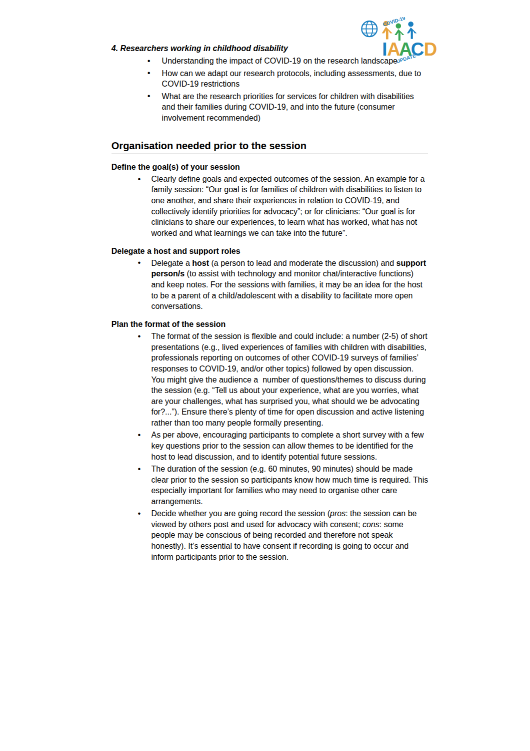I A A C D COVID-19 UPDATE
4. Researchers working in childhood disability
Understanding the impact of COVID-19 on the research landscape
How can we adapt our research protocols, including assessments, due to COVID-19 restrictions
What are the research priorities for services for children with disabilities and their families during COVID-19, and into the future (consumer involvement recommended)
Organisation needed prior to the session
Define the goal(s) of your session
Clearly define goals and expected outcomes of the session. An example for a family session: “Our goal is for families of children with disabilities to listen to one another, and share their experiences in relation to COVID-19, and collectively identify priorities for advocacy”; or for clinicians: “Our goal is for clinicians to share our experiences, to learn what has worked, what has not worked and what learnings we can take into the future”.
Delegate a host and support roles
Delegate a host (a person to lead and moderate the discussion) and support person/s (to assist with technology and monitor chat/interactive functions) and keep notes. For the sessions with families, it may be an idea for the host to be a parent of a child/adolescent with a disability to facilitate more open conversations.
Plan the format of the session
The format of the session is flexible and could include: a number (2-5) of short presentations (e.g., lived experiences of families with children with disabilities, professionals reporting on outcomes of other COVID-19 surveys of families’ responses to COVID-19, and/or other topics) followed by open discussion. You might give the audience a number of questions/themes to discuss during the session (e.g. “Tell us about your experience, what are you worries, what are your challenges, what has surprised you, what should we be advocating for?...”). Ensure there’s plenty of time for open discussion and active listening rather than too many people formally presenting.
As per above, encouraging participants to complete a short survey with a few key questions prior to the session can allow themes to be identified for the host to lead discussion, and to identify potential future sessions.
The duration of the session (e.g. 60 minutes, 90 minutes) should be made clear prior to the session so participants know how much time is required. This especially important for families who may need to organise other care arrangements.
Decide whether you are going record the session (pros: the session can be viewed by others post and used for advocacy with consent; cons: some people may be conscious of being recorded and therefore not speak honestly). It’s essential to have consent if recording is going to occur and inform participants prior to the session.